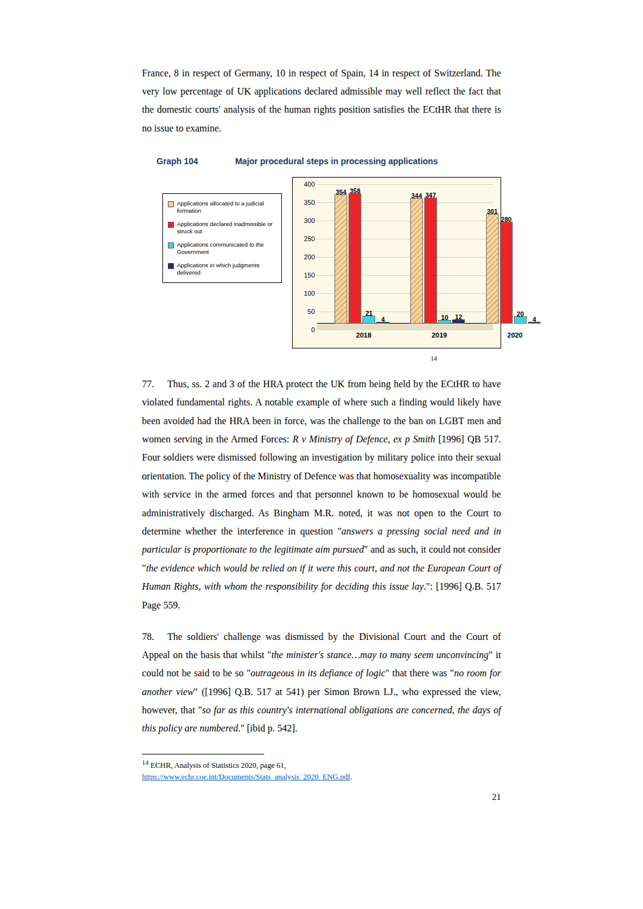France, 8 in respect of Germany, 10 in respect of Spain, 14 in respect of Switzerland. The very low percentage of UK applications declared admissible may well reflect the fact that the domestic courts' analysis of the human rights position satisfies the ECtHR that there is no issue to examine.
Graph 104 Major procedural steps in processing applications
Applications allocated to a judicial formation
Applications declared inadmissible or struck out
Applications communicated to the Government
Applications in which judgments delivered
400
350
300
250
200
150
100
50
0
354
358
21
4
2018
344
347
10
12
2019
301
280
20
4
2020
14
77. Thus, ss. 2 and 3 of the HRA protect the UK from being held by the ECtHR to have violated fundamental rights. A notable example of where such a finding would likely have been avoided had the HRA been in force, was the challenge to the ban on LGBT men and women serving in the Armed Forces: R v Ministry of Defence, ex p Smith [1996] QB 517. Four soldiers were dismissed following an investigation by military police into their sexual orientation. The policy of the Ministry of Defence was that homosexuality was incompatible with service in the armed forces and that personnel known to be homosexual would be administratively discharged. As Bingham M.R. noted, it was not open to the Court to determine whether the interference in question "answers a pressing social need and in particular is proportionate to the legitimate aim pursued" and as such, it could not consider "the evidence which would be relied on if it were this court, and not the European Court of Human Rights, with whom the responsibility for deciding this issue lay.": [1996] Q.B. 517 Page 559.
78. The soldiers' challenge was dismissed by the Divisional Court and the Court of Appeal on the basis that whilst "the minister's stance…may to many seem unconvincing" it could not be said to be so "outrageous in its defiance of logic" that there was "no room for another view" ([1996] Q.B. 517 at 541) per Simon Brown LJ., who expressed the view, however, that "so far as this country's international obligations are concerned, the days of this policy are numbered." [ibid p. 542].
14 ECHR, Analysis of Statistics 2020, page 61,
https://www.echr.coe.int/Documents/Stats_analysis_2020_ENG.pdf.
21